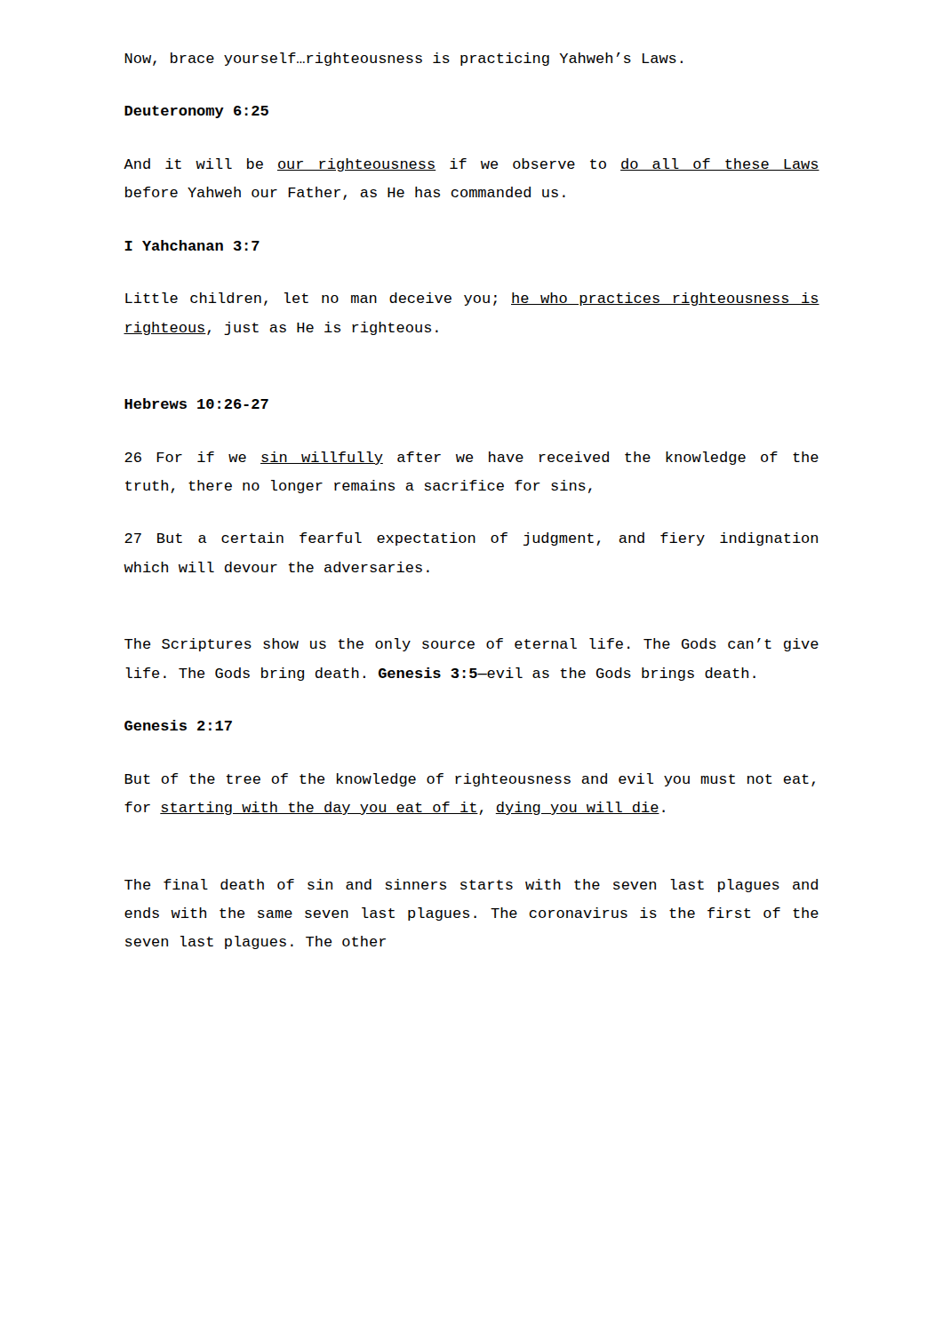Now, brace yourself…righteousness is practicing Yahweh’s Laws.
Deuteronomy 6:25
And it will be our righteousness if we observe to do all of these Laws before Yahweh our Father, as He has commanded us.
I Yahchanan 3:7
Little children, let no man deceive you; he who practices righteousness is righteous, just as He is righteous.
Hebrews 10:26-27
26 For if we sin willfully after we have received the knowledge of the truth, there no longer remains a sacrifice for sins,
27 But a certain fearful expectation of judgment, and fiery indignation which will devour the adversaries.
The Scriptures show us the only source of eternal life. The Gods can’t give life. The Gods bring death. Genesis 3:5—evil as the Gods brings death.
Genesis 2:17
But of the tree of the knowledge of righteousness and evil you must not eat, for starting with the day you eat of it, dying you will die.
The final death of sin and sinners starts with the seven last plagues and ends with the same seven last plagues. The coronavirus is the first of the seven last plagues. The other